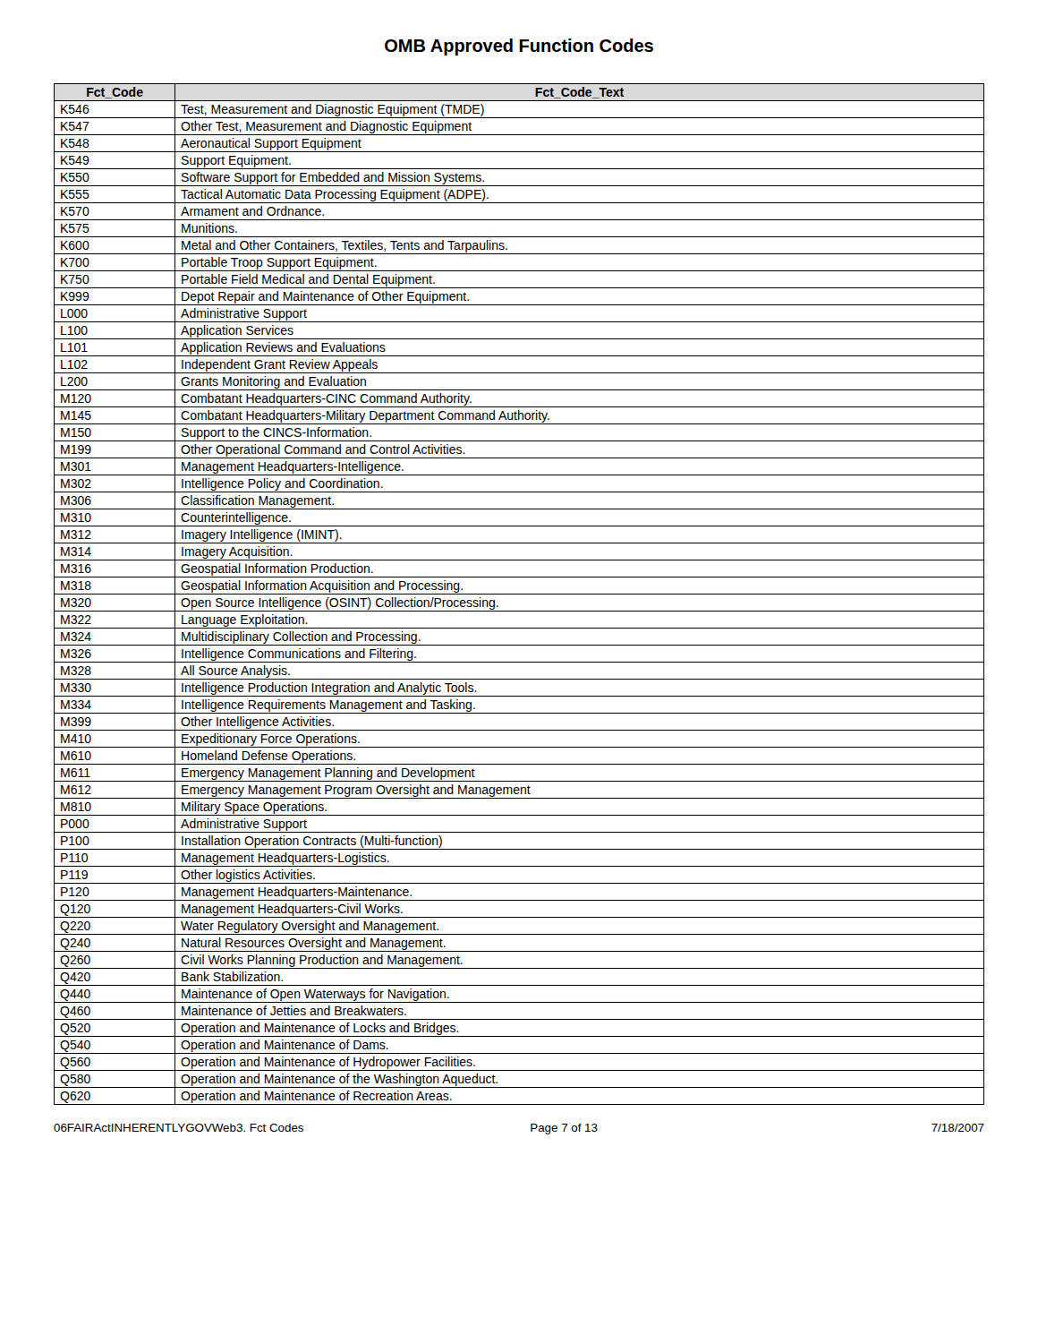OMB Approved Function Codes
OMB Approved Function Codes
| Fct_Code | Fct_Code_Text |
| --- | --- |
| K546 | Test, Measurement and Diagnostic Equipment (TMDE) |
| K547 | Other Test, Measurement and Diagnostic Equipment |
| K548 | Aeronautical Support Equipment |
| K549 | Support Equipment. |
| K550 | Software Support for Embedded and Mission Systems. |
| K555 | Tactical Automatic Data Processing Equipment (ADPE). |
| K570 | Armament and Ordnance. |
| K575 | Munitions. |
| K600 | Metal and Other Containers, Textiles, Tents and Tarpaulins. |
| K700 | Portable Troop Support Equipment. |
| K750 | Portable Field Medical and Dental Equipment. |
| K999 | Depot Repair and Maintenance of Other Equipment. |
| L000 | Administrative Support |
| L100 | Application Services |
| L101 | Application Reviews and Evaluations |
| L102 | Independent Grant Review Appeals |
| L200 | Grants Monitoring and Evaluation |
| M120 | Combatant Headquarters-CINC Command Authority. |
| M145 | Combatant Headquarters-Military Department Command Authority. |
| M150 | Support to the CINCS-Information. |
| M199 | Other Operational Command and Control Activities. |
| M301 | Management Headquarters-Intelligence. |
| M302 | Intelligence Policy and Coordination. |
| M306 | Classification Management. |
| M310 | Counterintelligence. |
| M312 | Imagery Intelligence (IMINT). |
| M314 | Imagery Acquisition. |
| M316 | Geospatial Information Production. |
| M318 | Geospatial Information Acquisition and Processing. |
| M320 | Open Source Intelligence (OSINT) Collection/Processing. |
| M322 | Language Exploitation. |
| M324 | Multidisciplinary Collection and Processing. |
| M326 | Intelligence Communications and Filtering. |
| M328 | All Source Analysis. |
| M330 | Intelligence Production Integration and Analytic Tools. |
| M334 | Intelligence Requirements Management and Tasking. |
| M399 | Other Intelligence Activities. |
| M410 | Expeditionary Force Operations. |
| M610 | Homeland Defense Operations. |
| M611 | Emergency Management Planning and Development |
| M612 | Emergency Management Program Oversight and Management |
| M810 | Military Space Operations. |
| P000 | Administrative Support |
| P100 | Installation Operation Contracts (Multi-function) |
| P110 | Management Headquarters-Logistics. |
| P119 | Other logistics Activities. |
| P120 | Management Headquarters-Maintenance. |
| Q120 | Management Headquarters-Civil Works. |
| Q220 | Water Regulatory Oversight and Management. |
| Q240 | Natural Resources Oversight and Management. |
| Q260 | Civil Works Planning Production and Management. |
| Q420 | Bank Stabilization. |
| Q440 | Maintenance of Open Waterways for Navigation. |
| Q460 | Maintenance of Jetties and Breakwaters. |
| Q520 | Operation and Maintenance of Locks and Bridges. |
| Q540 | Operation and Maintenance of Dams. |
| Q560 | Operation and Maintenance of Hydropower Facilities. |
| Q580 | Operation and Maintenance of the Washington Aqueduct. |
| Q620 | Operation and Maintenance of Recreation Areas. |
06FAIRActINHERENTLYGOVWeb3. Fct Codes
Page 7 of 13
7/18/2007